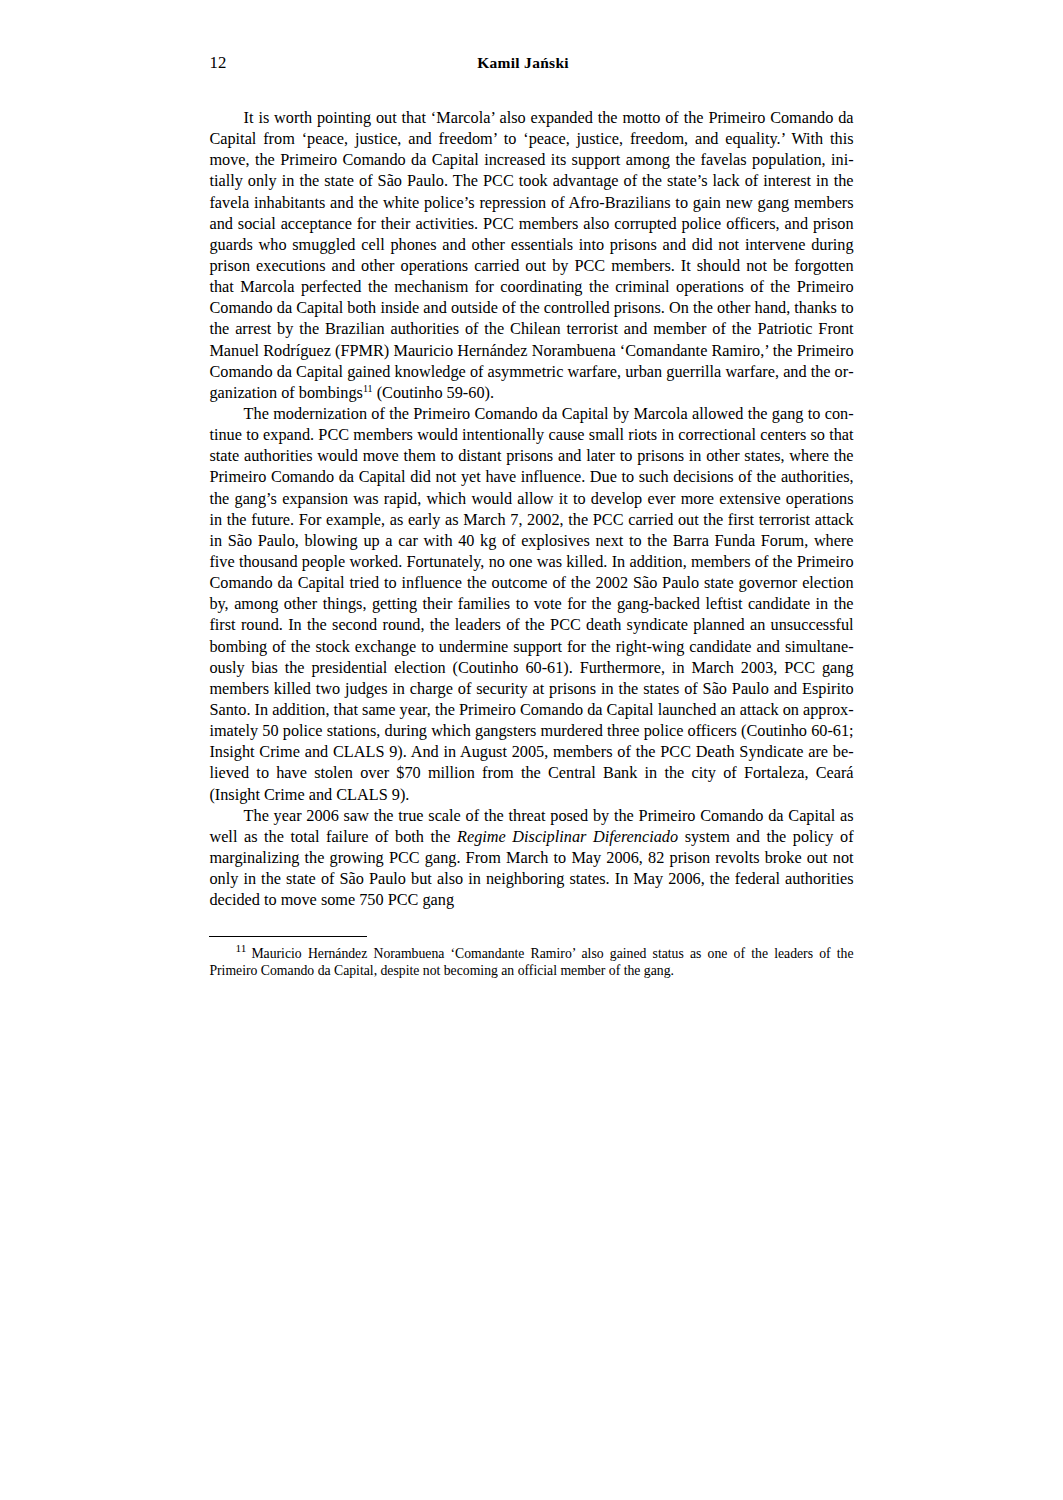12 Kamil Jański
It is worth pointing out that ‘Marcola’ also expanded the motto of the Primeiro Comando da Capital from ‘peace, justice, and freedom’ to ‘peace, justice, freedom, and equality.’ With this move, the Primeiro Comando da Capital increased its support among the favelas population, initially only in the state of São Paulo. The PCC took advantage of the state’s lack of interest in the favela inhabitants and the white police’s repression of Afro-Brazilians to gain new gang members and social acceptance for their activities. PCC members also corrupted police officers, and prison guards who smuggled cell phones and other essentials into prisons and did not intervene during prison executions and other operations carried out by PCC members. It should not be forgotten that Marcola perfected the mechanism for coordinating the criminal operations of the Primeiro Comando da Capital both inside and outside of the controlled prisons. On the other hand, thanks to the arrest by the Brazilian authorities of the Chilean terrorist and member of the Patriotic Front Manuel Rodríguez (FPMR) Mauricio Hernández Norambuena ‘Comandante Ramiro,’ the Primeiro Comando da Capital gained knowledge of asymmetric warfare, urban guerrilla warfare, and the organization of bombings11 (Coutinho 59-60).
The modernization of the Primeiro Comando da Capital by Marcola allowed the gang to continue to expand. PCC members would intentionally cause small riots in correctional centers so that state authorities would move them to distant prisons and later to prisons in other states, where the Primeiro Comando da Capital did not yet have influence. Due to such decisions of the authorities, the gang’s expansion was rapid, which would allow it to develop ever more extensive operations in the future. For example, as early as March 7, 2002, the PCC carried out the first terrorist attack in São Paulo, blowing up a car with 40 kg of explosives next to the Barra Funda Forum, where five thousand people worked. Fortunately, no one was killed. In addition, members of the Primeiro Comando da Capital tried to influence the outcome of the 2002 São Paulo state governor election by, among other things, getting their families to vote for the gang-backed leftist candidate in the first round. In the second round, the leaders of the PCC death syndicate planned an unsuccessful bombing of the stock exchange to undermine support for the right-wing candidate and simultaneously bias the presidential election (Coutinho 60-61). Furthermore, in March 2003, PCC gang members killed two judges in charge of security at prisons in the states of São Paulo and Espirito Santo. In addition, that same year, the Primeiro Comando da Capital launched an attack on approximately 50 police stations, during which gangsters murdered three police officers (Coutinho 60-61; Insight Crime and CLALS 9). And in August 2005, members of the PCC Death Syndicate are believed to have stolen over $70 million from the Central Bank in the city of Fortaleza, Ceará (Insight Crime and CLALS 9).
The year 2006 saw the true scale of the threat posed by the Primeiro Comando da Capital as well as the total failure of both the Regime Disciplinar Diferenciado system and the policy of marginalizing the growing PCC gang. From March to May 2006, 82 prison revolts broke out not only in the state of São Paulo but also in neighboring states. In May 2006, the federal authorities decided to move some 750 PCC gang
11 Mauricio Hernández Norambuena ‘Comandante Ramiro’ also gained status as one of the leaders of the Primeiro Comando da Capital, despite not becoming an official member of the gang.